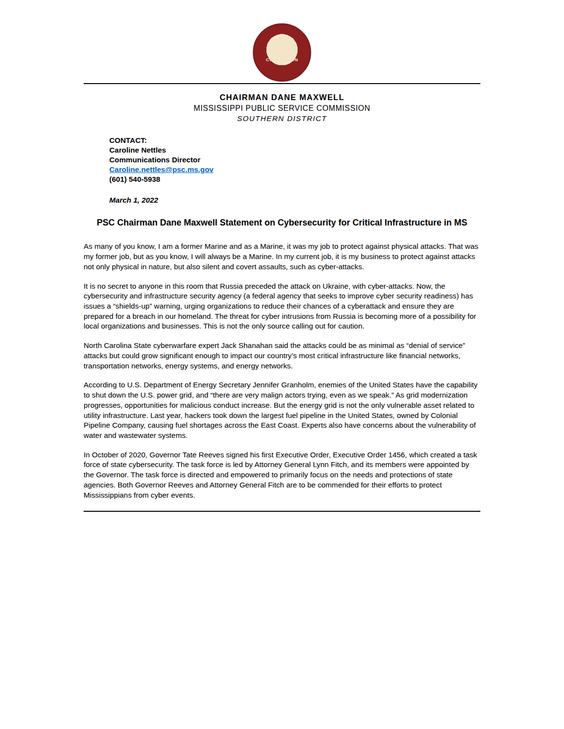MISSISSIPPI
PUBLIC
SERVICE
COMMISSION
CHAIRMAN DANE MAXWELL
MISSISSIPPI PUBLIC SERVICE COMMISSION
SOUTHERN DISTRICT
CONTACT:
Caroline Nettles
Communications Director
Caroline.nettles@psc.ms.gov
(601) 540-5938
March 1, 2022
PSC Chairman Dane Maxwell Statement on Cybersecurity for Critical Infrastructure in MS
As many of you know, I am a former Marine and as a Marine, it was my job to protect against physical attacks. That was my former job, but as you know, I will always be a Marine. In my current job, it is my business to protect against attacks not only physical in nature, but also silent and covert assaults, such as cyber-attacks.
It is no secret to anyone in this room that Russia preceded the attack on Ukraine, with cyber-attacks. Now, the cybersecurity and infrastructure security agency (a federal agency that seeks to improve cyber security readiness) has issues a “shields-up” warning, urging organizations to reduce their chances of a cyberattack and ensure they are prepared for a breach in our homeland. The threat for cyber intrusions from Russia is becoming more of a possibility for local organizations and businesses. This is not the only source calling out for caution.
North Carolina State cyberwarfare expert Jack Shanahan said the attacks could be as minimal as “denial of service” attacks but could grow significant enough to impact our country’s most critical infrastructure like financial networks, transportation networks, energy systems, and energy networks.
According to U.S. Department of Energy Secretary Jennifer Granholm, enemies of the United States have the capability to shut down the U.S. power grid, and “there are very malign actors trying, even as we speak.” As grid modernization progresses, opportunities for malicious conduct increase. But the energy grid is not the only vulnerable asset related to utility infrastructure. Last year, hackers took down the largest fuel pipeline in the United States, owned by Colonial Pipeline Company, causing fuel shortages across the East Coast. Experts also have concerns about the vulnerability of water and wastewater systems.
In October of 2020, Governor Tate Reeves signed his first Executive Order, Executive Order 1456, which created a task force of state cybersecurity. The task force is led by Attorney General Lynn Fitch, and its members were appointed by the Governor. The task force is directed and empowered to primarily focus on the needs and protections of state agencies. Both Governor Reeves and Attorney General Fitch are to be commended for their efforts to protect Mississippians from cyber events.